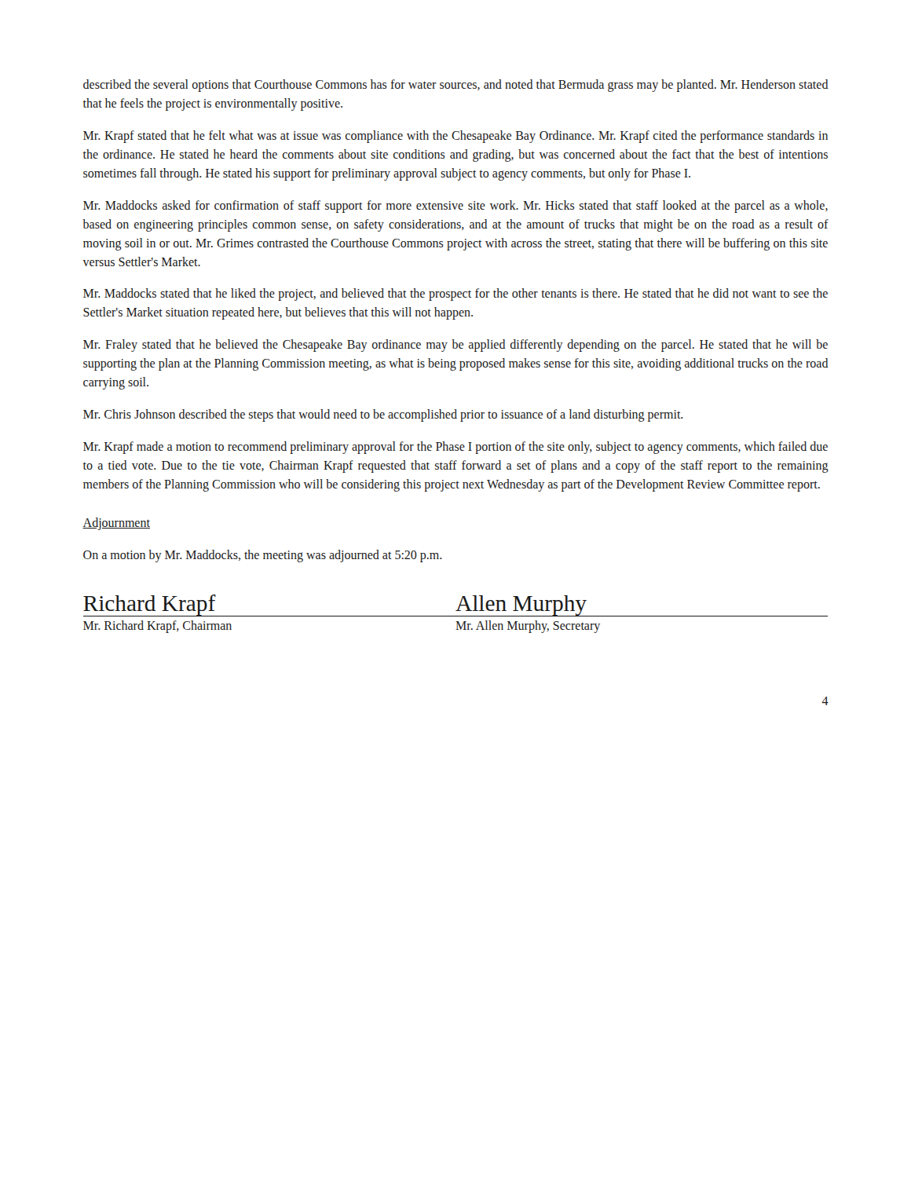described the several options that Courthouse Commons has for water sources, and noted that Bermuda grass may be planted. Mr. Henderson stated that he feels the project is environmentally positive.
Mr. Krapf stated that he felt what was at issue was compliance with the Chesapeake Bay Ordinance. Mr. Krapf cited the performance standards in the ordinance. He stated he heard the comments about site conditions and grading, but was concerned about the fact that the best of intentions sometimes fall through. He stated his support for preliminary approval subject to agency comments, but only for Phase I.
Mr. Maddocks asked for confirmation of staff support for more extensive site work. Mr. Hicks stated that staff looked at the parcel as a whole, based on engineering principles common sense, on safety considerations, and at the amount of trucks that might be on the road as a result of moving soil in or out. Mr. Grimes contrasted the Courthouse Commons project with across the street, stating that there will be buffering on this site versus Settler's Market.
Mr. Maddocks stated that he liked the project, and believed that the prospect for the other tenants is there. He stated that he did not want to see the Settler's Market situation repeated here, but believes that this will not happen.
Mr. Fraley stated that he believed the Chesapeake Bay ordinance may be applied differently depending on the parcel. He stated that he will be supporting the plan at the Planning Commission meeting, as what is being proposed makes sense for this site, avoiding additional trucks on the road carrying soil.
Mr. Chris Johnson described the steps that would need to be accomplished prior to issuance of a land disturbing permit.
Mr. Krapf made a motion to recommend preliminary approval for the Phase I portion of the site only, subject to agency comments, which failed due to a tied vote. Due to the tie vote, Chairman Krapf requested that staff forward a set of plans and a copy of the staff report to the remaining members of the Planning Commission who will be considering this project next Wednesday as part of the Development Review Committee report.
Adjournment
On a motion by Mr. Maddocks, the meeting was adjourned at 5:20 p.m.
| Richard Krapf | Allen Murphy |
| Mr. Richard Krapf, Chairman | Mr. Allen Murphy, Secretary |
4